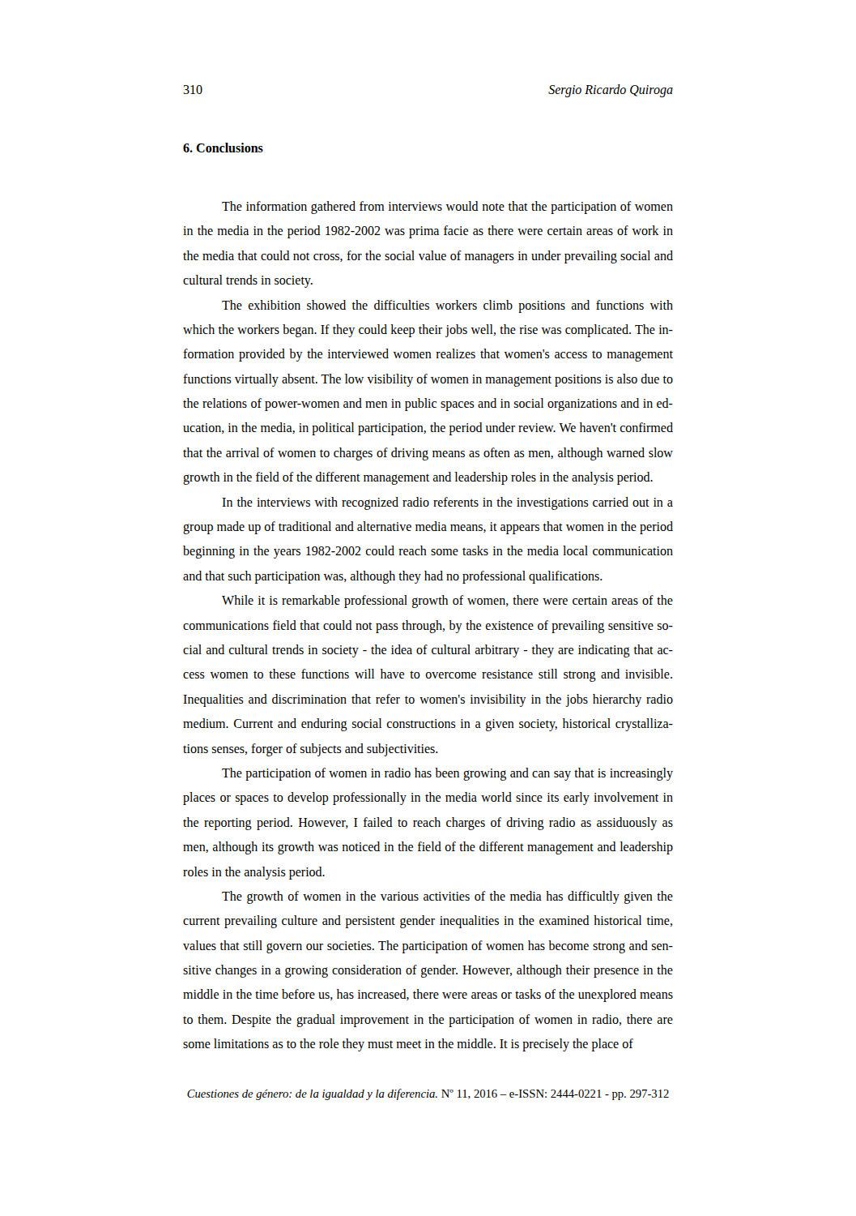310 Sergio Ricardo Quiroga
6. Conclusions
The information gathered from interviews would note that the participation of women in the media in the period 1982-2002 was prima facie as there were certain areas of work in the media that could not cross, for the social value of managers in under prevailing social and cultural trends in society.
The exhibition showed the difficulties workers climb positions and functions with which the workers began. If they could keep their jobs well, the rise was complicated. The information provided by the interviewed women realizes that women's access to management functions virtually absent. The low visibility of women in management positions is also due to the relations of power-women and men in public spaces and in social organizations and in education, in the media, in political participation, the period under review. We haven't confirmed that the arrival of women to charges of driving means as often as men, although warned slow growth in the field of the different management and leadership roles in the analysis period.
In the interviews with recognized radio referents in the investigations carried out in a group made up of traditional and alternative media means, it appears that women in the period beginning in the years 1982-2002 could reach some tasks in the media local communication and that such participation was, although they had no professional qualifications.
While it is remarkable professional growth of women, there were certain areas of the communications field that could not pass through, by the existence of prevailing sensitive social and cultural trends in society - the idea of cultural arbitrary - they are indicating that access women to these functions will have to overcome resistance still strong and invisible. Inequalities and discrimination that refer to women's invisibility in the jobs hierarchy radio medium. Current and enduring social constructions in a given society, historical crystallizations senses, forger of subjects and subjectivities.
The participation of women in radio has been growing and can say that is increasingly places or spaces to develop professionally in the media world since its early involvement in the reporting period. However, I failed to reach charges of driving radio as assiduously as men, although its growth was noticed in the field of the different management and leadership roles in the analysis period.
The growth of women in the various activities of the media has difficultly given the current prevailing culture and persistent gender inequalities in the examined historical time, values that still govern our societies. The participation of women has become strong and sensitive changes in a growing consideration of gender. However, although their presence in the middle in the time before us, has increased, there were areas or tasks of the unexplored means to them. Despite the gradual improvement in the participation of women in radio, there are some limitations as to the role they must meet in the middle. It is precisely the place of
Cuestiones de género: de la igualdad y la diferencia. Nº 11, 2016 – e-ISSN: 2444-0221 - pp. 297-312